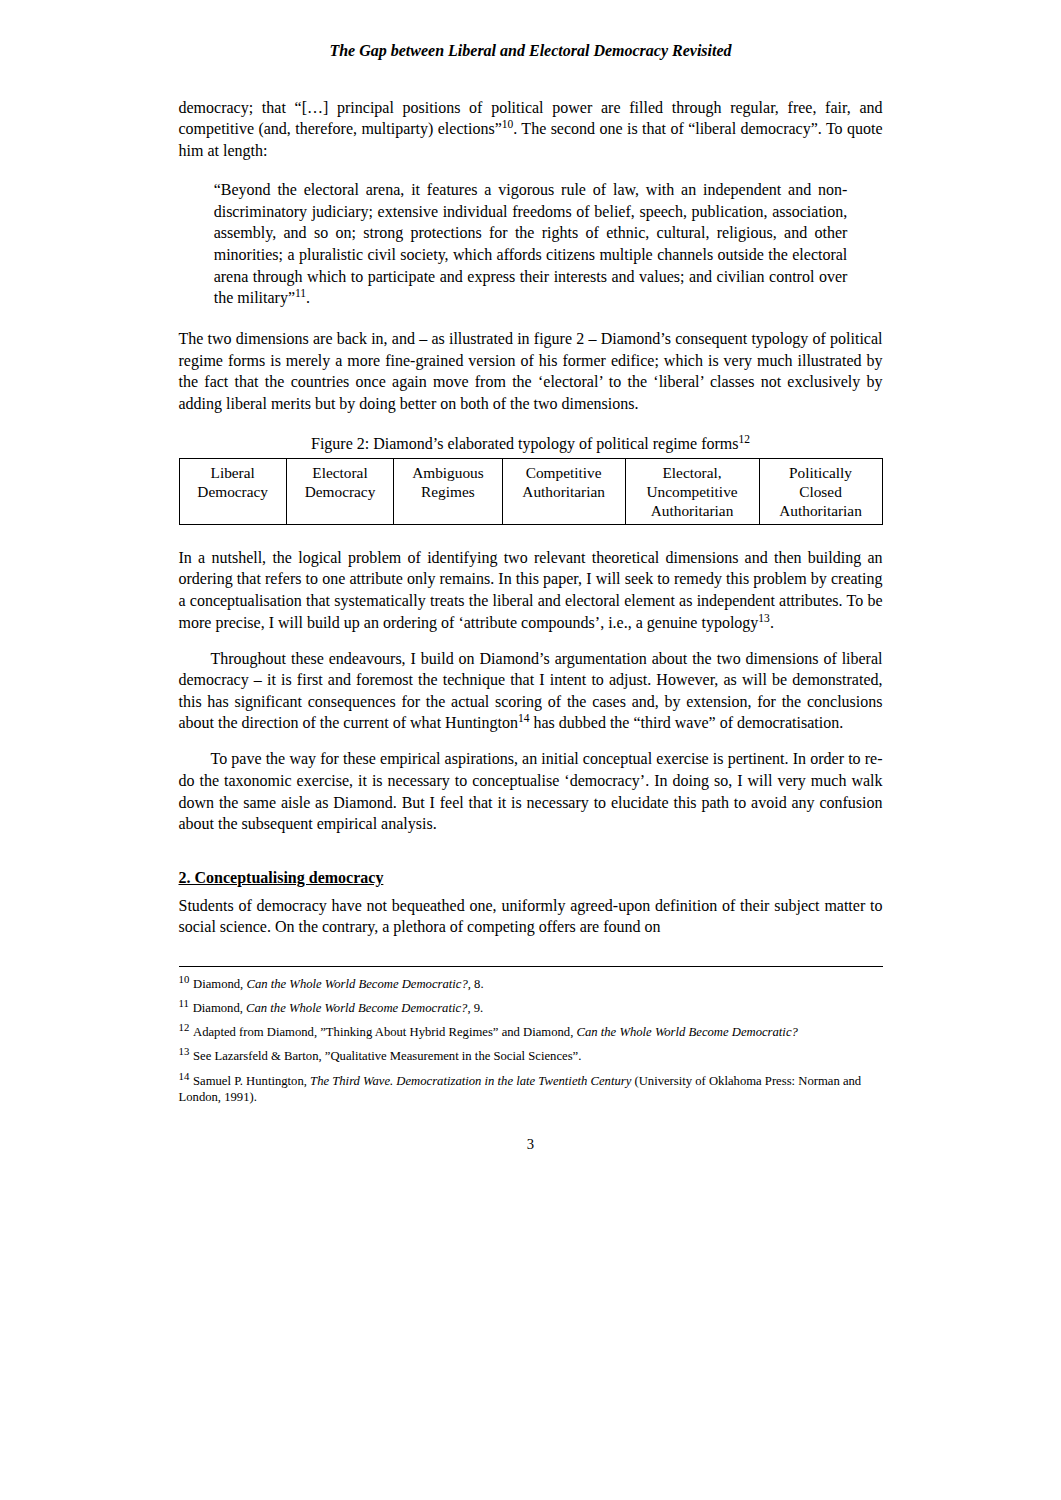The Gap between Liberal and Electoral Democracy Revisited
democracy; that “[…] principal positions of political power are filled through regular, free, fair, and competitive (and, therefore, multiparty) elections”10. The second one is that of “liberal democracy”. To quote him at length:
“Beyond the electoral arena, it features a vigorous rule of law, with an independent and non-discriminatory judiciary; extensive individual freedoms of belief, speech, publication, association, assembly, and so on; strong protections for the rights of ethnic, cultural, religious, and other minorities; a pluralistic civil society, which affords citizens multiple channels outside the electoral arena through which to participate and express their interests and values; and civilian control over the military”11.
The two dimensions are back in, and – as illustrated in figure 2 – Diamond’s consequent typology of political regime forms is merely a more fine-grained version of his former edifice; which is very much illustrated by the fact that the countries once again move from the ‘electoral’ to the ‘liberal’ classes not exclusively by adding liberal merits but by doing better on both of the two dimensions.
Figure 2: Diamond’s elaborated typology of political regime forms12
| Liberal Democracy | Electoral Democracy | Ambiguous Regimes | Competitive Authoritarian | Electoral, Uncompetitive Authoritarian | Politically Closed Authoritarian |
In a nutshell, the logical problem of identifying two relevant theoretical dimensions and then building an ordering that refers to one attribute only remains. In this paper, I will seek to remedy this problem by creating a conceptualisation that systematically treats the liberal and electoral element as independent attributes. To be more precise, I will build up an ordering of ‘attribute compounds’, i.e., a genuine typology13.
Throughout these endeavours, I build on Diamond’s argumentation about the two dimensions of liberal democracy – it is first and foremost the technique that I intent to adjust. However, as will be demonstrated, this has significant consequences for the actual scoring of the cases and, by extension, for the conclusions about the direction of the current of what Huntington14 has dubbed the “third wave” of democratisation.
To pave the way for these empirical aspirations, an initial conceptual exercise is pertinent. In order to re-do the taxonomic exercise, it is necessary to conceptualise ‘democracy’. In doing so, I will very much walk down the same aisle as Diamond. But I feel that it is necessary to elucidate this path to avoid any confusion about the subsequent empirical analysis.
2. Conceptualising democracy
Students of democracy have not bequeathed one, uniformly agreed-upon definition of their subject matter to social science. On the contrary, a plethora of competing offers are found on
10 Diamond, Can the Whole World Become Democratic?, 8.
11 Diamond, Can the Whole World Become Democratic?, 9.
12 Adapted from Diamond, ”Thinking About Hybrid Regimes” and Diamond, Can the Whole World Become Democratic?
13 See Lazarsfeld & Barton, ”Qualitative Measurement in the Social Sciences”.
14 Samuel P. Huntington, The Third Wave. Democratization in the late Twentieth Century (University of Oklahoma Press: Norman and London, 1991).
3